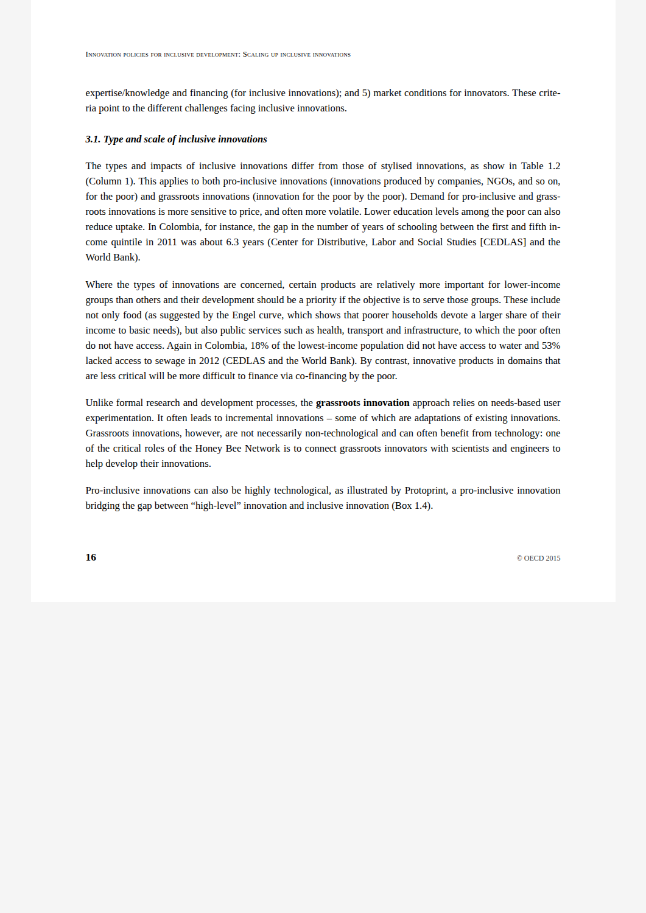Innovation policies for inclusive development: Scaling up inclusive innovations
expertise/knowledge and financing (for inclusive innovations); and 5) market conditions for innovators. These criteria point to the different challenges facing inclusive innovations.
3.1. Type and scale of inclusive innovations
The types and impacts of inclusive innovations differ from those of stylised innovations, as show in Table 1.2 (Column 1). This applies to both pro-inclusive innovations (innovations produced by companies, NGOs, and so on, for the poor) and grassroots innovations (innovation for the poor by the poor). Demand for pro-inclusive and grassroots innovations is more sensitive to price, and often more volatile. Lower education levels among the poor can also reduce uptake. In Colombia, for instance, the gap in the number of years of schooling between the first and fifth income quintile in 2011 was about 6.3 years (Center for Distributive, Labor and Social Studies [CEDLAS] and the World Bank).
Where the types of innovations are concerned, certain products are relatively more important for lower-income groups than others and their development should be a priority if the objective is to serve those groups. These include not only food (as suggested by the Engel curve, which shows that poorer households devote a larger share of their income to basic needs), but also public services such as health, transport and infrastructure, to which the poor often do not have access. Again in Colombia, 18% of the lowest-income population did not have access to water and 53% lacked access to sewage in 2012 (CEDLAS and the World Bank). By contrast, innovative products in domains that are less critical will be more difficult to finance via co-financing by the poor.
Unlike formal research and development processes, the grassroots innovation approach relies on needs-based user experimentation. It often leads to incremental innovations – some of which are adaptations of existing innovations. Grassroots innovations, however, are not necessarily non-technological and can often benefit from technology: one of the critical roles of the Honey Bee Network is to connect grassroots innovators with scientists and engineers to help develop their innovations.
Pro-inclusive innovations can also be highly technological, as illustrated by Protoprint, a pro-inclusive innovation bridging the gap between “high-level” innovation and inclusive innovation (Box 1.4).
16 © OECD 2015